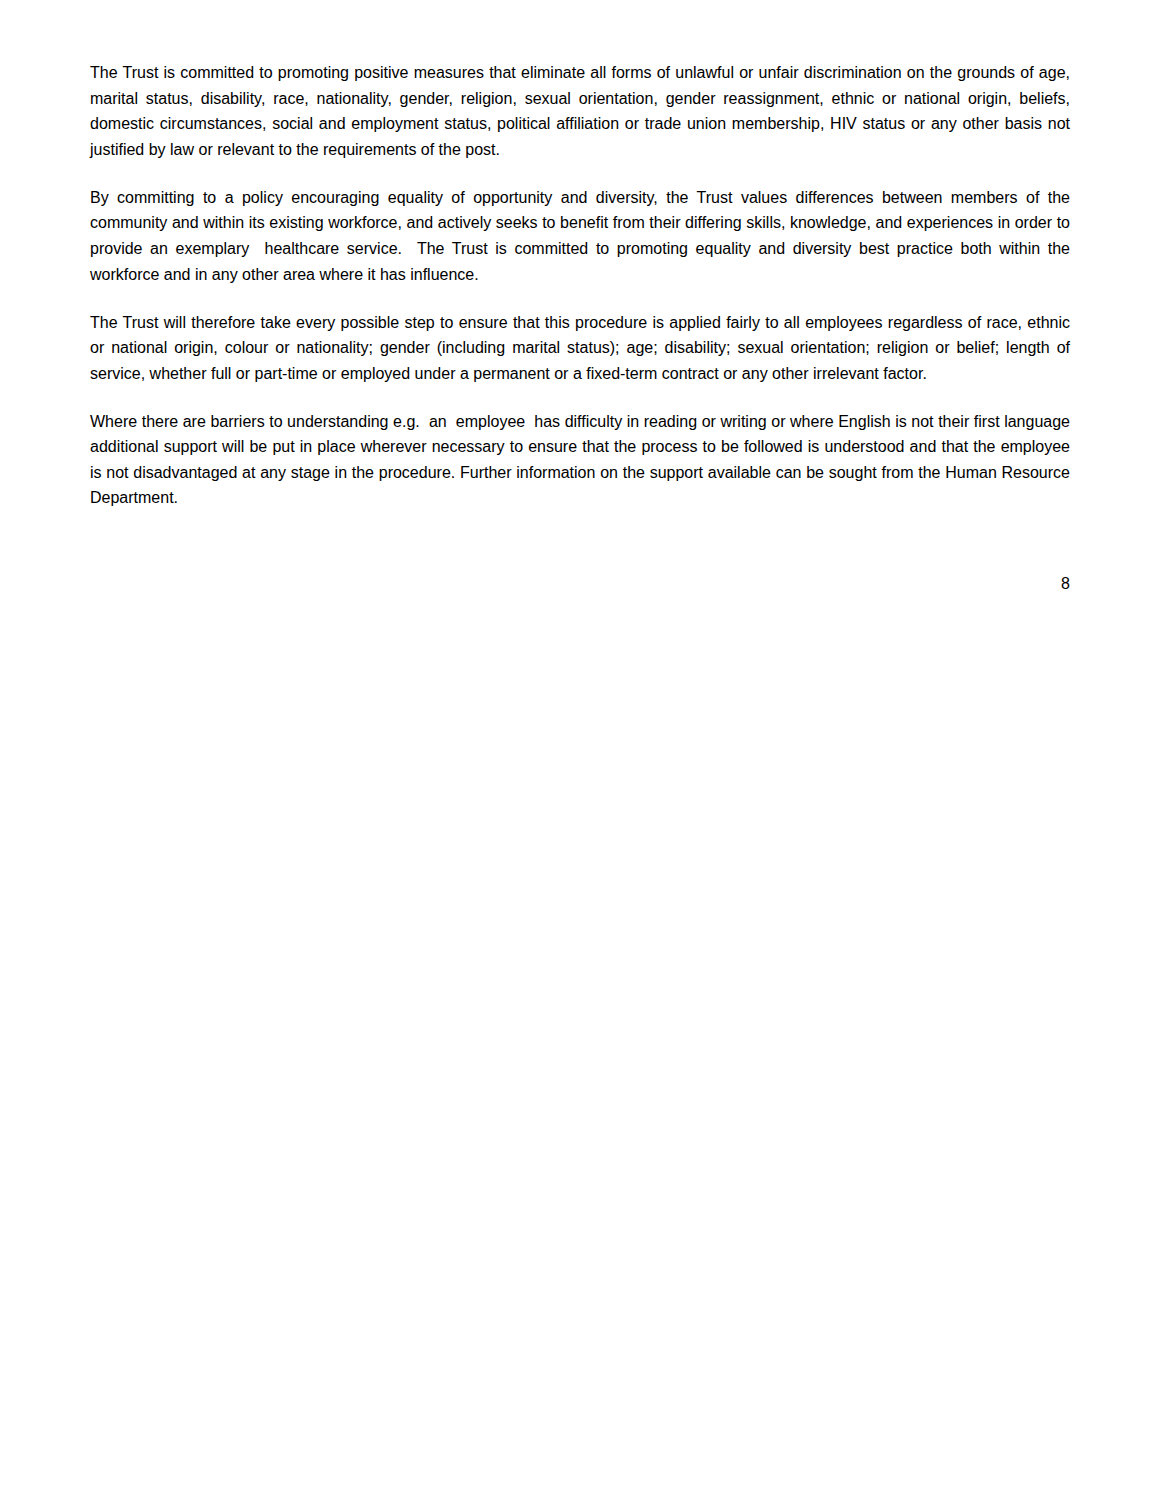The Trust is committed to promoting positive measures that eliminate all forms of unlawful or unfair discrimination on the grounds of age, marital status, disability, race, nationality, gender, religion, sexual orientation, gender reassignment, ethnic or national origin, beliefs, domestic circumstances, social and employment status, political affiliation or trade union membership, HIV status or any other basis not justified by law or relevant to the requirements of the post.
By committing to a policy encouraging equality of opportunity and diversity, the Trust values differences between members of the community and within its existing workforce, and actively seeks to benefit from their differing skills, knowledge, and experiences in order to provide an exemplary healthcare service. The Trust is committed to promoting equality and diversity best practice both within the workforce and in any other area where it has influence.
The Trust will therefore take every possible step to ensure that this procedure is applied fairly to all employees regardless of race, ethnic or national origin, colour or nationality; gender (including marital status); age; disability; sexual orientation; religion or belief; length of service, whether full or part-time or employed under a permanent or a fixed-term contract or any other irrelevant factor.
Where there are barriers to understanding e.g. an employee has difficulty in reading or writing or where English is not their first language additional support will be put in place wherever necessary to ensure that the process to be followed is understood and that the employee is not disadvantaged at any stage in the procedure. Further information on the support available can be sought from the Human Resource Department.
8